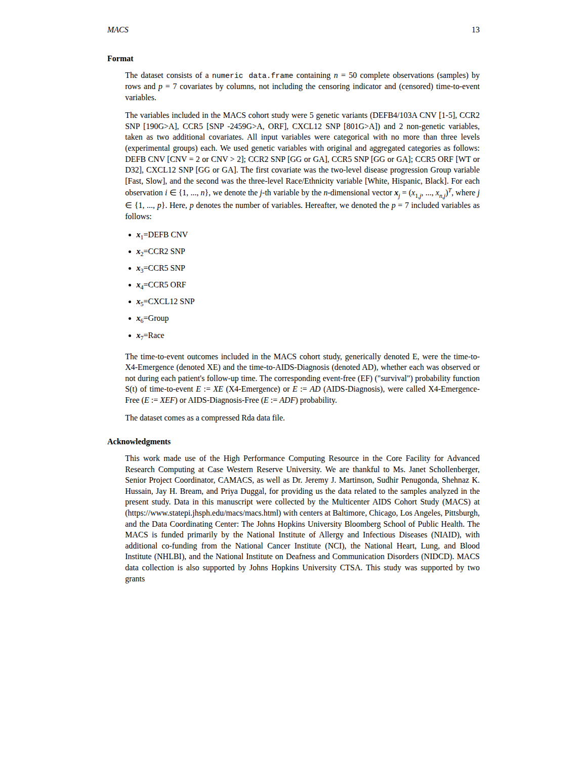MACS 13
Format
The dataset consists of a numeric data.frame containing n = 50 complete observations (samples) by rows and p = 7 covariates by columns, not including the censoring indicator and (censored) time-to-event variables.
The variables included in the MACS cohort study were 5 genetic variants (DEFB4/103A CNV [1-5], CCR2 SNP [190G>A], CCR5 [SNP -2459G>A, ORF], CXCL12 SNP [801G>A]) and 2 non-genetic variables, taken as two additional covariates. All input variables were categorical with no more than three levels (experimental groups) each. We used genetic variables with original and aggregated categories as follows: DEFB CNV [CNV = 2 or CNV > 2]; CCR2 SNP [GG or GA], CCR5 SNP [GG or GA]; CCR5 ORF [WT or D32], CXCL12 SNP [GG or GA]. The first covariate was the two-level disease progression Group variable [Fast, Slow], and the second was the three-level Race/Ethnicity variable [White, Hispanic, Black]. For each observation i ∈ {1, ..., n}, we denote the j-th variable by the n-dimensional vector xj = (x1,j, ..., xn,j)T, where j ∈ {1, ..., p}. Here, p denotes the number of variables. Hereafter, we denoted the p = 7 included variables as follows:
x1=DEFB CNV
x2=CCR2 SNP
x3=CCR5 SNP
x4=CCR5 ORF
x5=CXCL12 SNP
x6=Group
x7=Race
The time-to-event outcomes included in the MACS cohort study, generically denoted E, were the time-to-X4-Emergence (denoted XE) and the time-to-AIDS-Diagnosis (denoted AD), whether each was observed or not during each patient's follow-up time. The corresponding event-free (EF) ("survival") probability function S(t) of time-to-event E := XE (X4-Emergence) or E := AD (AIDS-Diagnosis), were called X4-Emergence-Free (E := XEF) or AIDS-Diagnosis-Free (E := ADF) probability.
The dataset comes as a compressed Rda data file.
Acknowledgments
This work made use of the High Performance Computing Resource in the Core Facility for Advanced Research Computing at Case Western Reserve University. We are thankful to Ms. Janet Schollenberger, Senior Project Coordinator, CAMACS, as well as Dr. Jeremy J. Martinson, Sudhir Penugonda, Shehnaz K. Hussain, Jay H. Bream, and Priya Duggal, for providing us the data related to the samples analyzed in the present study. Data in this manuscript were collected by the Multicenter AIDS Cohort Study (MACS) at (https://www.statepi.jhsph.edu/macs/macs.html) with centers at Baltimore, Chicago, Los Angeles, Pittsburgh, and the Data Coordinating Center: The Johns Hopkins University Bloomberg School of Public Health. The MACS is funded primarily by the National Institute of Allergy and Infectious Diseases (NIAID), with additional co-funding from the National Cancer Institute (NCI), the National Heart, Lung, and Blood Institute (NHLBI), and the National Institute on Deafness and Communication Disorders (NIDCD). MACS data collection is also supported by Johns Hopkins University CTSA. This study was supported by two grants